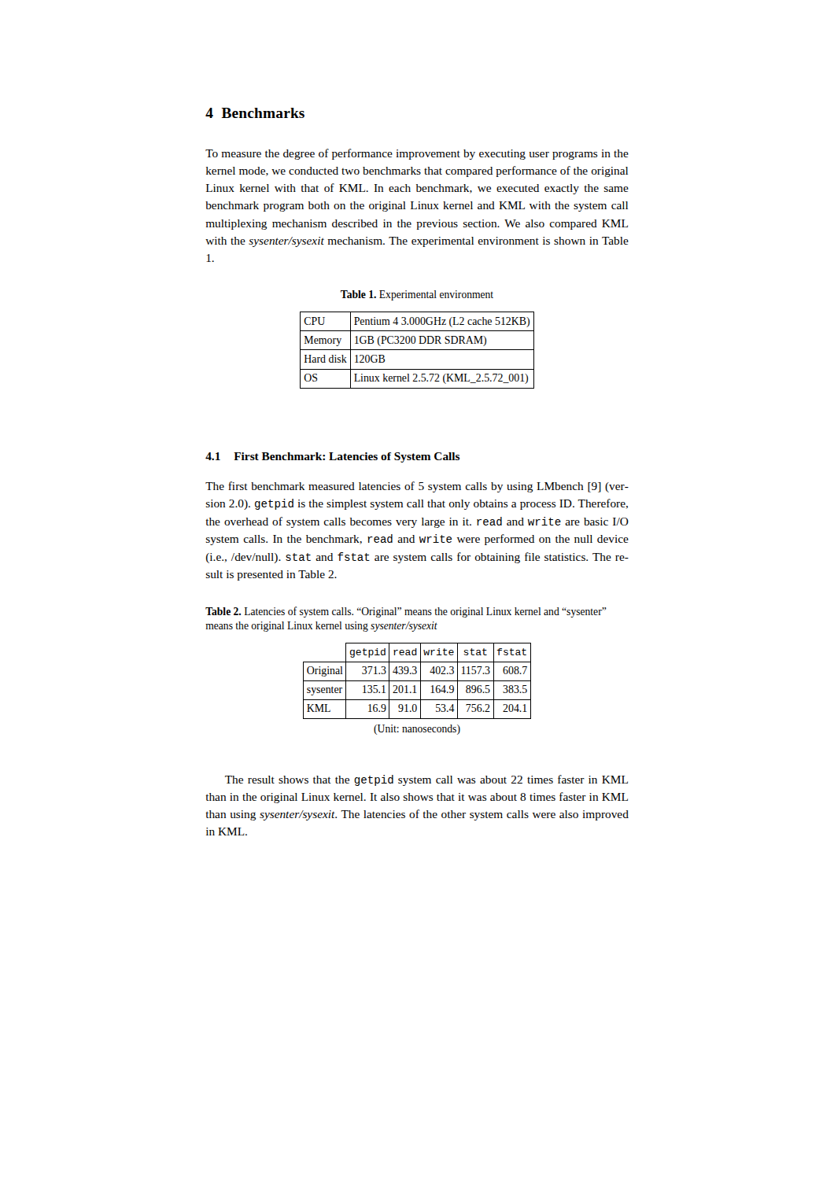4 Benchmarks
To measure the degree of performance improvement by executing user programs in the kernel mode, we conducted two benchmarks that compared performance of the original Linux kernel with that of KML. In each benchmark, we executed exactly the same benchmark program both on the original Linux kernel and KML with the system call multiplexing mechanism described in the previous section. We also compared KML with the sysenter/sysexit mechanism. The experimental environment is shown in Table 1.
Table 1. Experimental environment
| CPU | Pentium 4 3.000GHz (L2 cache 512KB) |
| Memory | 1GB (PC3200 DDR SDRAM) |
| Hard disk | 120GB |
| OS | Linux kernel 2.5.72 (KML_2.5.72_001) |
4.1 First Benchmark: Latencies of System Calls
The first benchmark measured latencies of 5 system calls by using LMbench [9] (version 2.0). getpid is the simplest system call that only obtains a process ID. Therefore, the overhead of system calls becomes very large in it. read and write are basic I/O system calls. In the benchmark, read and write were performed on the null device (i.e., /dev/null). stat and fstat are system calls for obtaining file statistics. The result is presented in Table 2.
Table 2. Latencies of system calls. “Original” means the original Linux kernel and “sysenter” means the original Linux kernel using sysenter/sysexit
| | getpid | read | write | stat | fstat |
| Original | 371.3 | 439.3 | 402.3 | 1157.3 | 608.7 |
| sysenter | 135.1 | 201.1 | 164.9 | 896.5 | 383.5 |
| KML | 16.9 | 91.0 | 53.4 | 756.2 | 204.1 |
(Unit: nanoseconds)
The result shows that the getpid system call was about 22 times faster in KML than in the original Linux kernel. It also shows that it was about 8 times faster in KML than using sysenter/sysexit. The latencies of the other system calls were also improved in KML.